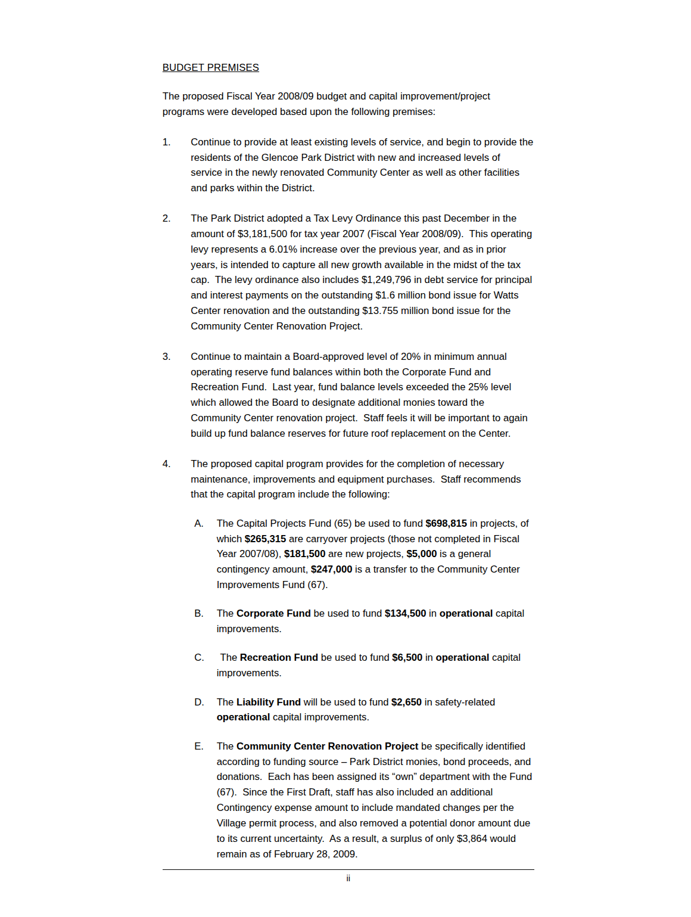BUDGET PREMISES
The proposed Fiscal Year 2008/09 budget and capital improvement/project programs were developed based upon the following premises:
1. Continue to provide at least existing levels of service, and begin to provide the residents of the Glencoe Park District with new and increased levels of service in the newly renovated Community Center as well as other facilities and parks within the District.
2. The Park District adopted a Tax Levy Ordinance this past December in the amount of $3,181,500 for tax year 2007 (Fiscal Year 2008/09). This operating levy represents a 6.01% increase over the previous year, and as in prior years, is intended to capture all new growth available in the midst of the tax cap. The levy ordinance also includes $1,249,796 in debt service for principal and interest payments on the outstanding $1.6 million bond issue for Watts Center renovation and the outstanding $13.755 million bond issue for the Community Center Renovation Project.
3. Continue to maintain a Board-approved level of 20% in minimum annual operating reserve fund balances within both the Corporate Fund and Recreation Fund. Last year, fund balance levels exceeded the 25% level which allowed the Board to designate additional monies toward the Community Center renovation project. Staff feels it will be important to again build up fund balance reserves for future roof replacement on the Center.
4. The proposed capital program provides for the completion of necessary maintenance, improvements and equipment purchases. Staff recommends that the capital program include the following:
A. The Capital Projects Fund (65) be used to fund $698,815 in projects, of which $265,315 are carryover projects (those not completed in Fiscal Year 2007/08), $181,500 are new projects, $5,000 is a general contingency amount, $247,000 is a transfer to the Community Center Improvements Fund (67).
B. The Corporate Fund be used to fund $134,500 in operational capital improvements.
C. The Recreation Fund be used to fund $6,500 in operational capital improvements.
D. The Liability Fund will be used to fund $2,650 in safety-related operational capital improvements.
E. The Community Center Renovation Project be specifically identified according to funding source – Park District monies, bond proceeds, and donations. Each has been assigned its “own” department with the Fund (67). Since the First Draft, staff has also included an additional Contingency expense amount to include mandated changes per the Village permit process, and also removed a potential donor amount due to its current uncertainty. As a result, a surplus of only $3,864 would remain as of February 28, 2009.
ii